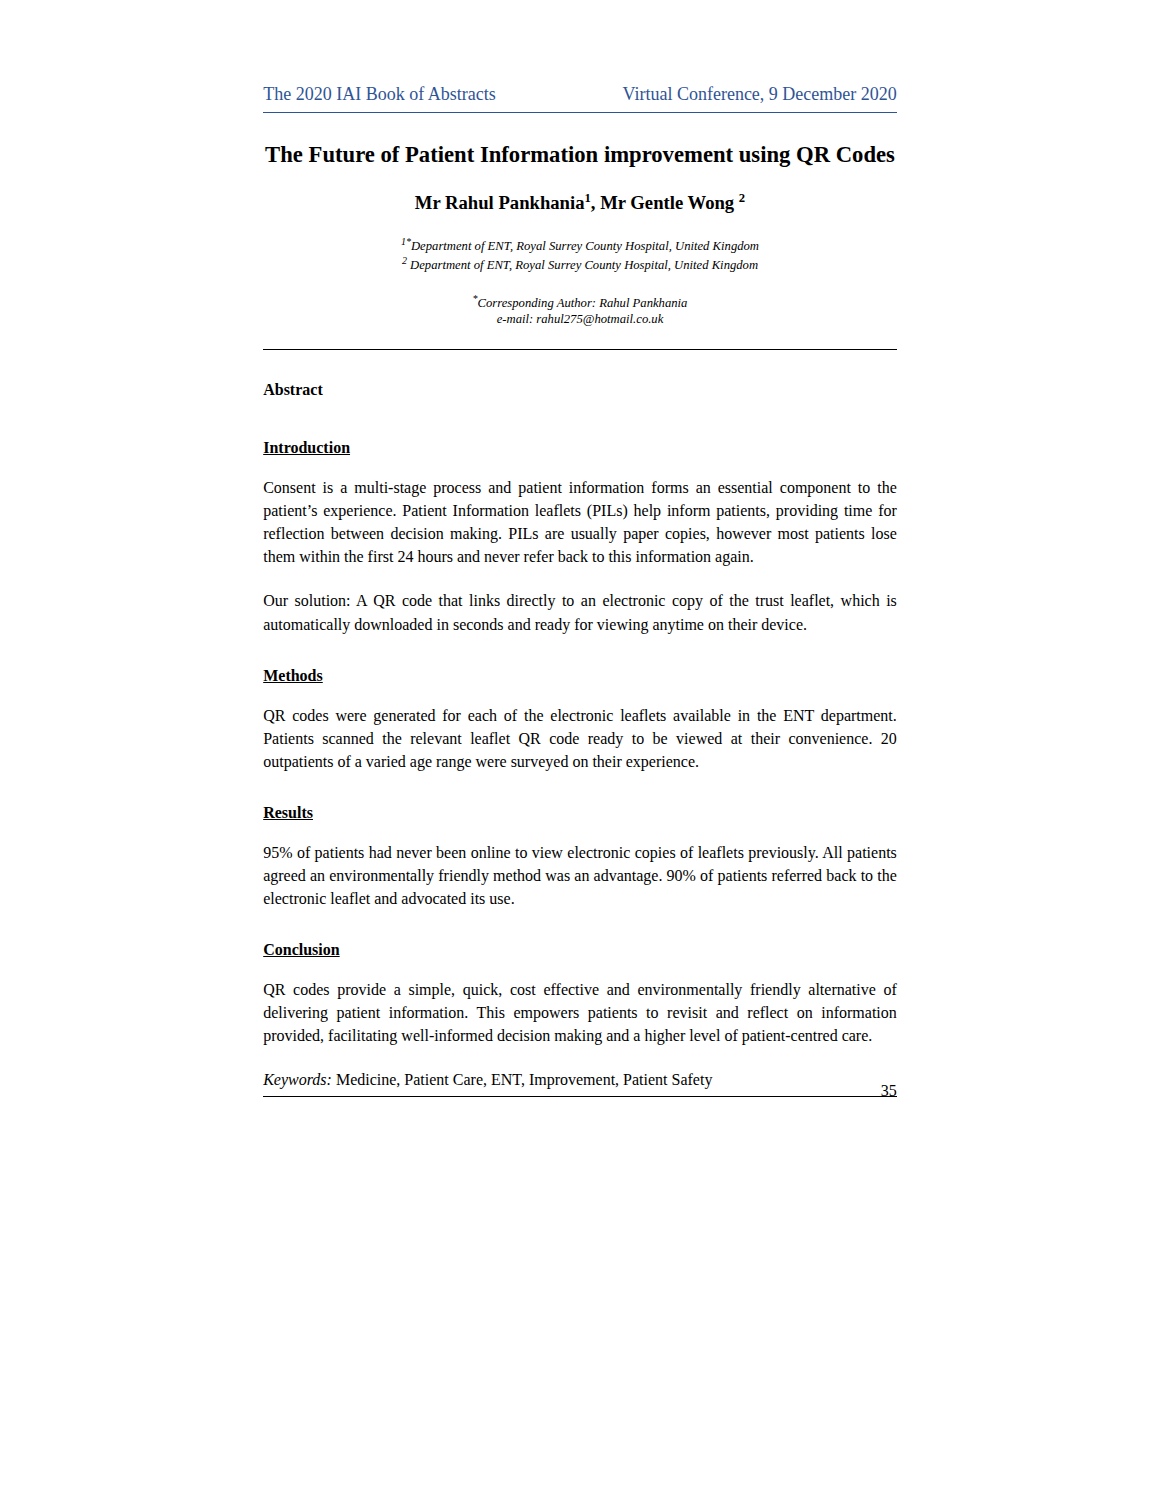The 2020 IAI Book of Abstracts
Virtual Conference, 9 December 2020
The Future of Patient Information improvement using QR Codes
Mr Rahul Pankhania1, Mr Gentle Wong 2
1*Department of ENT, Royal Surrey County Hospital, United Kingdom
2 Department of ENT, Royal Surrey County Hospital, United Kingdom
*Corresponding Author: Rahul Pankhania
e-mail: rahul275@hotmail.co.uk
Abstract
Introduction
Consent is a multi-stage process and patient information forms an essential component to the patient’s experience. Patient Information leaflets (PILs) help inform patients, providing time for reflection between decision making. PILs are usually paper copies, however most patients lose them within the first 24 hours and never refer back to this information again.
Our solution: A QR code that links directly to an electronic copy of the trust leaflet, which is automatically downloaded in seconds and ready for viewing anytime on their device.
Methods
QR codes were generated for each of the electronic leaflets available in the ENT department. Patients scanned the relevant leaflet QR code ready to be viewed at their convenience. 20 outpatients of a varied age range were surveyed on their experience.
Results
95% of patients had never been online to view electronic copies of leaflets previously. All patients agreed an environmentally friendly method was an advantage. 90% of patients referred back to the electronic leaflet and advocated its use.
Conclusion
QR codes provide a simple, quick, cost effective and environmentally friendly alternative of delivering patient information. This empowers patients to revisit and reflect on information provided, facilitating well-informed decision making and a higher level of patient-centred care.
Keywords: Medicine, Patient Care, ENT, Improvement, Patient Safety
35